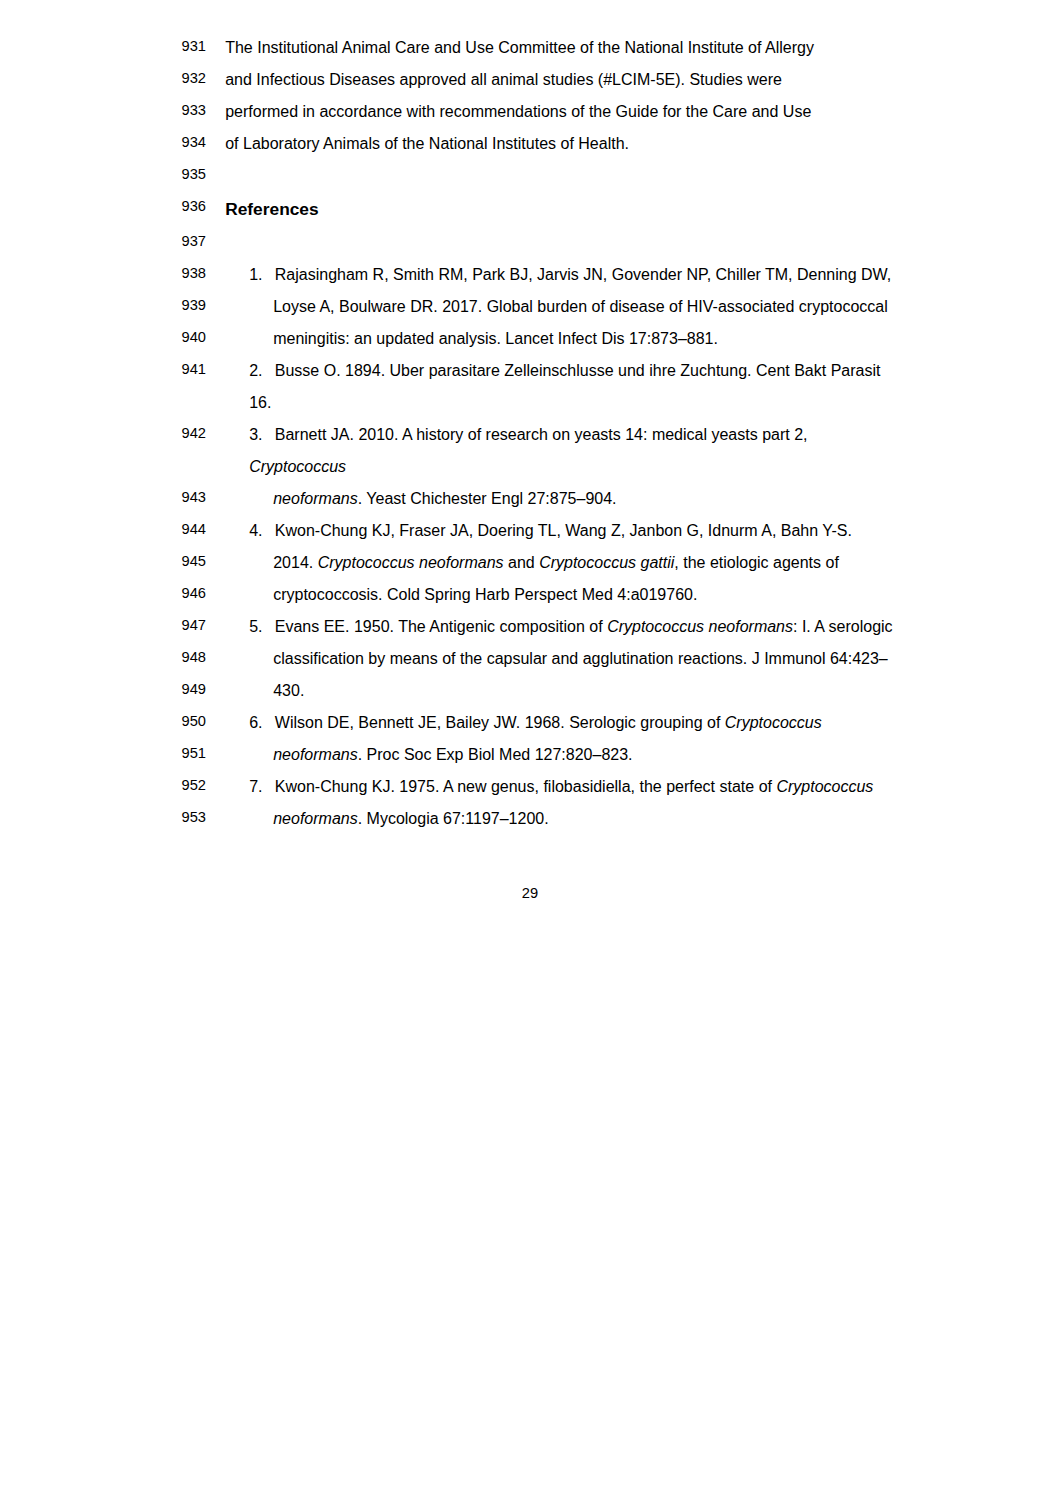931 The Institutional Animal Care and Use Committee of the National Institute of Allergy
932 and Infectious Diseases approved all animal studies (#LCIM-5E). Studies were
933 performed in accordance with recommendations of the Guide for the Care and Use
934 of Laboratory Animals of the National Institutes of Health.
935
936
References
937
938 1. Rajasingham R, Smith RM, Park BJ, Jarvis JN, Govender NP, Chiller TM, Denning DW,
939 Loyse A, Boulware DR. 2017. Global burden of disease of HIV-associated cryptococcal
940 meningitis: an updated analysis. Lancet Infect Dis 17:873–881.
941 2. Busse O. 1894. Uber parasitare Zelleinschlusse und ihre Zuchtung. Cent Bakt Parasit 16.
942 3. Barnett JA. 2010. A history of research on yeasts 14: medical yeasts part 2, Cryptococcus
943 neoformans. Yeast Chichester Engl 27:875–904.
944 4. Kwon-Chung KJ, Fraser JA, Doering TL, Wang Z, Janbon G, Idnurm A, Bahn Y-S.
945 2014. Cryptococcus neoformans and Cryptococcus gattii, the etiologic agents of
946 cryptococcosis. Cold Spring Harb Perspect Med 4:a019760.
947 5. Evans EE. 1950. The Antigenic composition of Cryptococcus neoformans: I. A serologic
948 classification by means of the capsular and agglutination reactions. J Immunol 64:423–
949 430.
950 6. Wilson DE, Bennett JE, Bailey JW. 1968. Serologic grouping of Cryptococcus
951 neoformans. Proc Soc Exp Biol Med 127:820–823.
952 7. Kwon-Chung KJ. 1975. A new genus, filobasidiella, the perfect state of Cryptococcus
953 neoformans. Mycologia 67:1197–1200.
29